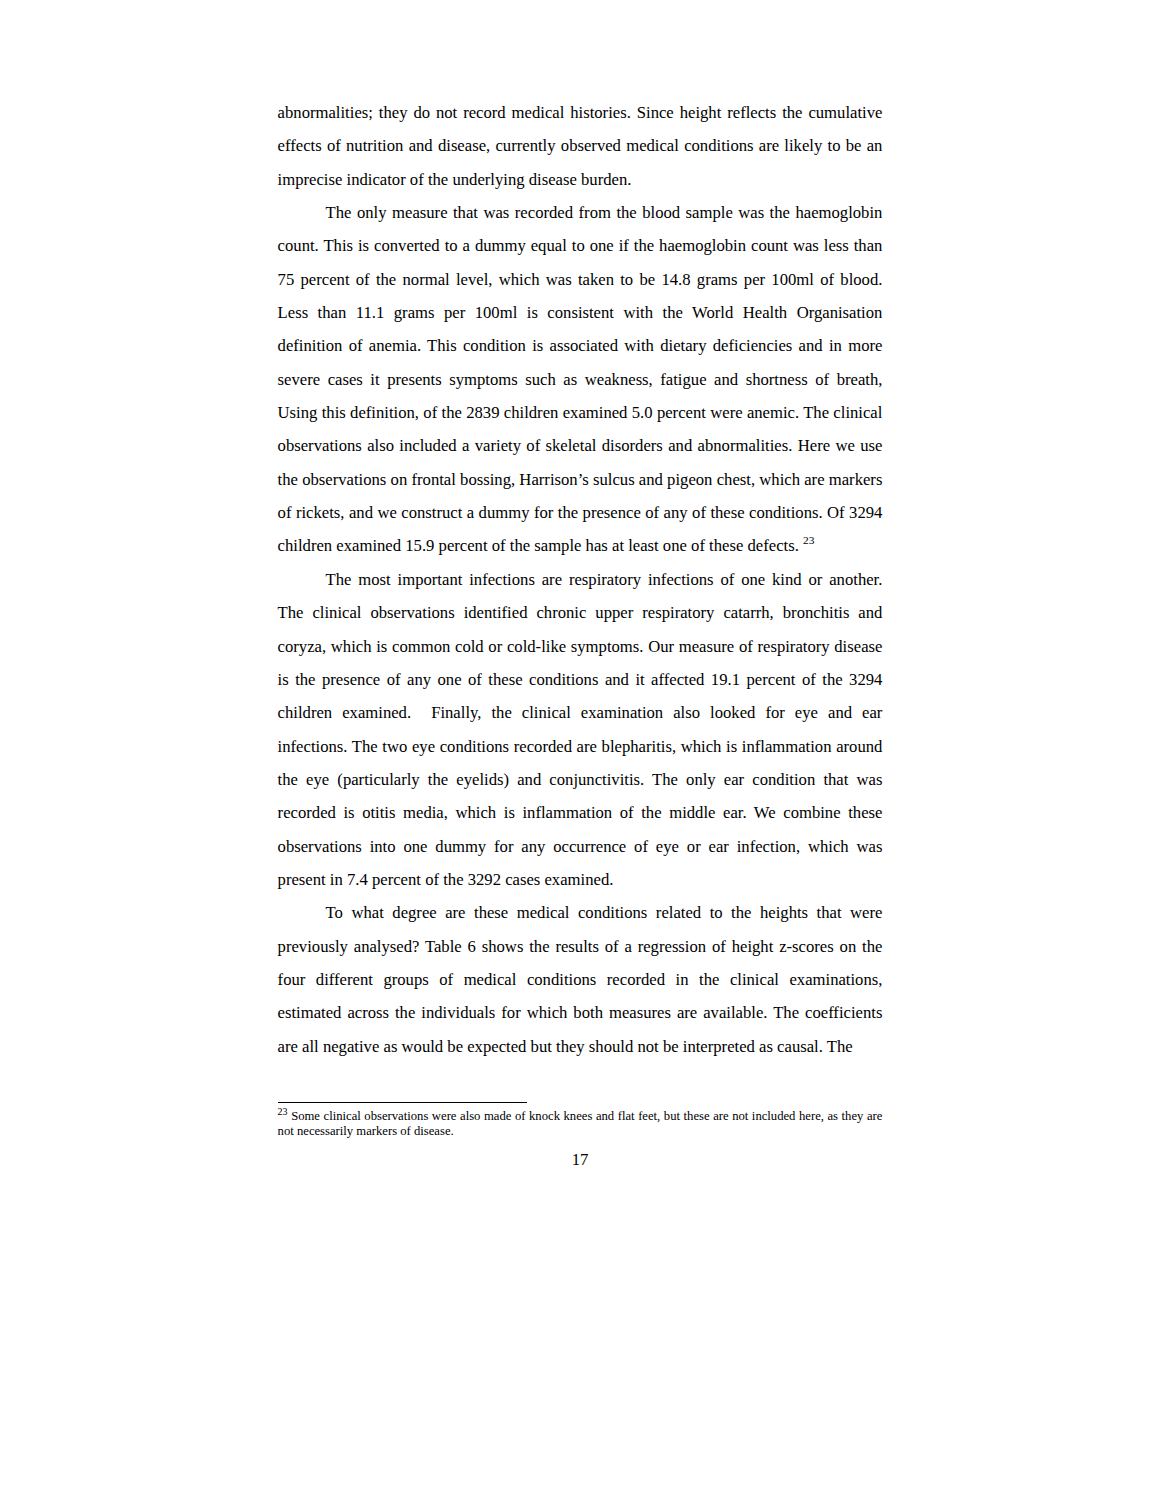abnormalities; they do not record medical histories. Since height reflects the cumulative effects of nutrition and disease, currently observed medical conditions are likely to be an imprecise indicator of the underlying disease burden.
The only measure that was recorded from the blood sample was the haemoglobin count. This is converted to a dummy equal to one if the haemoglobin count was less than 75 percent of the normal level, which was taken to be 14.8 grams per 100ml of blood. Less than 11.1 grams per 100ml is consistent with the World Health Organisation definition of anemia. This condition is associated with dietary deficiencies and in more severe cases it presents symptoms such as weakness, fatigue and shortness of breath, Using this definition, of the 2839 children examined 5.0 percent were anemic. The clinical observations also included a variety of skeletal disorders and abnormalities. Here we use the observations on frontal bossing, Harrison’s sulcus and pigeon chest, which are markers of rickets, and we construct a dummy for the presence of any of these conditions. Of 3294 children examined 15.9 percent of the sample has at least one of these defects. 23
The most important infections are respiratory infections of one kind or another. The clinical observations identified chronic upper respiratory catarrh, bronchitis and coryza, which is common cold or cold-like symptoms. Our measure of respiratory disease is the presence of any one of these conditions and it affected 19.1 percent of the 3294 children examined. Finally, the clinical examination also looked for eye and ear infections. The two eye conditions recorded are blepharitis, which is inflammation around the eye (particularly the eyelids) and conjunctivitis. The only ear condition that was recorded is otitis media, which is inflammation of the middle ear. We combine these observations into one dummy for any occurrence of eye or ear infection, which was present in 7.4 percent of the 3292 cases examined.
To what degree are these medical conditions related to the heights that were previously analysed? Table 6 shows the results of a regression of height z-scores on the four different groups of medical conditions recorded in the clinical examinations, estimated across the individuals for which both measures are available. The coefficients are all negative as would be expected but they should not be interpreted as causal. The
23 Some clinical observations were also made of knock knees and flat feet, but these are not included here, as they are not necessarily markers of disease.
17